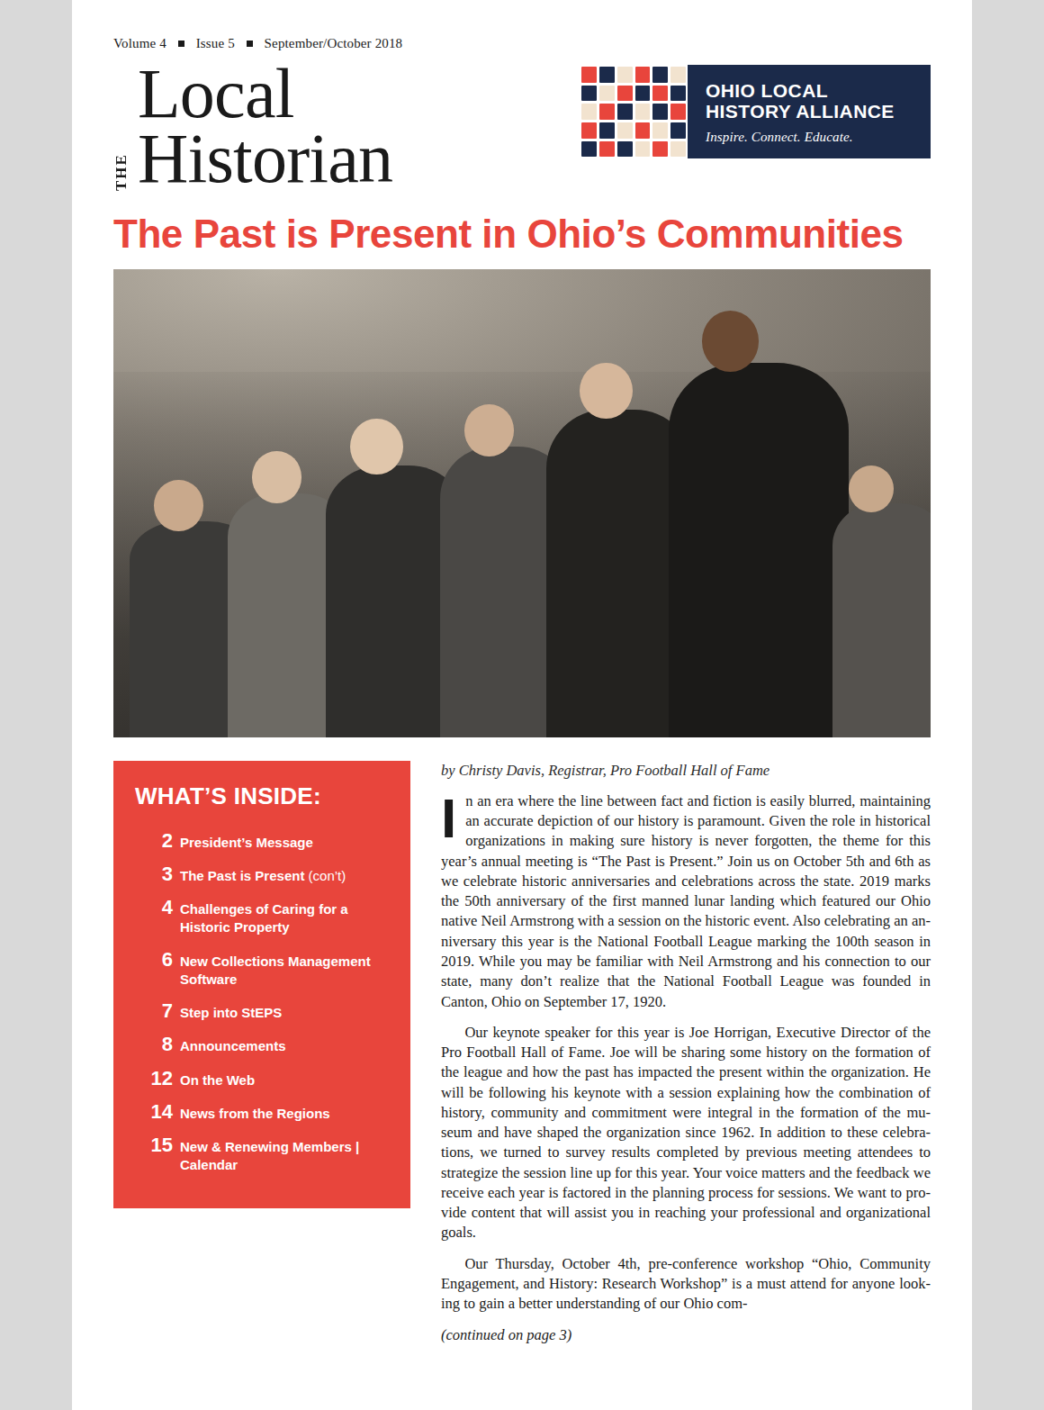Volume 4 Issue 5 September/October 2018
THE
Local Historian
OHIO LOCAL HISTORY ALLIANCE Inspire. Connect. Educate.
The Past is Present in Ohio’s Communities
WHAT’S INSIDE:
2 President’s Message
3 The Past is Present (con’t)
4 Challenges of Caring for a Historic Property
6 New Collections Management Software
7 Step into StEPS
8 Announcements
12 On the Web
14 News from the Regions
15 New & Renewing Members | Calendar
by Christy Davis, Registrar, Pro Football Hall of Fame
In an era where the line between fact and fiction is easily blurred, maintaining an accurate depiction of our history is paramount. Given the role in historical organizations in making sure history is never forgotten, the theme for this year’s annual meeting is “The Past is Present.” Join us on October 5th and 6th as we celebrate historic anniversaries and celebrations across the state. 2019 marks the 50th anniversary of the first manned lunar landing which featured our Ohio native Neil Armstrong with a session on the historic event. Also celebrating an anniversary this year is the National Football League marking the 100th season in 2019. While you may be familiar with Neil Armstrong and his connection to our state, many don’t realize that the National Football League was founded in Canton, Ohio on September 17, 1920.
Our keynote speaker for this year is Joe Horrigan, Executive Director of the Pro Football Hall of Fame. Joe will be sharing some history on the formation of the league and how the past has impacted the present within the organization. He will be following his keynote with a session explaining how the combination of history, community and commitment were integral in the formation of the museum and have shaped the organization since 1962. In addition to these celebrations, we turned to survey results completed by previous meeting attendees to strategize the session line up for this year. Your voice matters and the feedback we receive each year is factored in the planning process for sessions. We want to provide content that will assist you in reaching your professional and organizational goals.
Our Thursday, October 4th, pre-conference workshop “Ohio, Community Engagement, and History: Research Workshop” is a must attend for anyone looking to gain a better understanding of our Ohio com-
(continued on page 3)